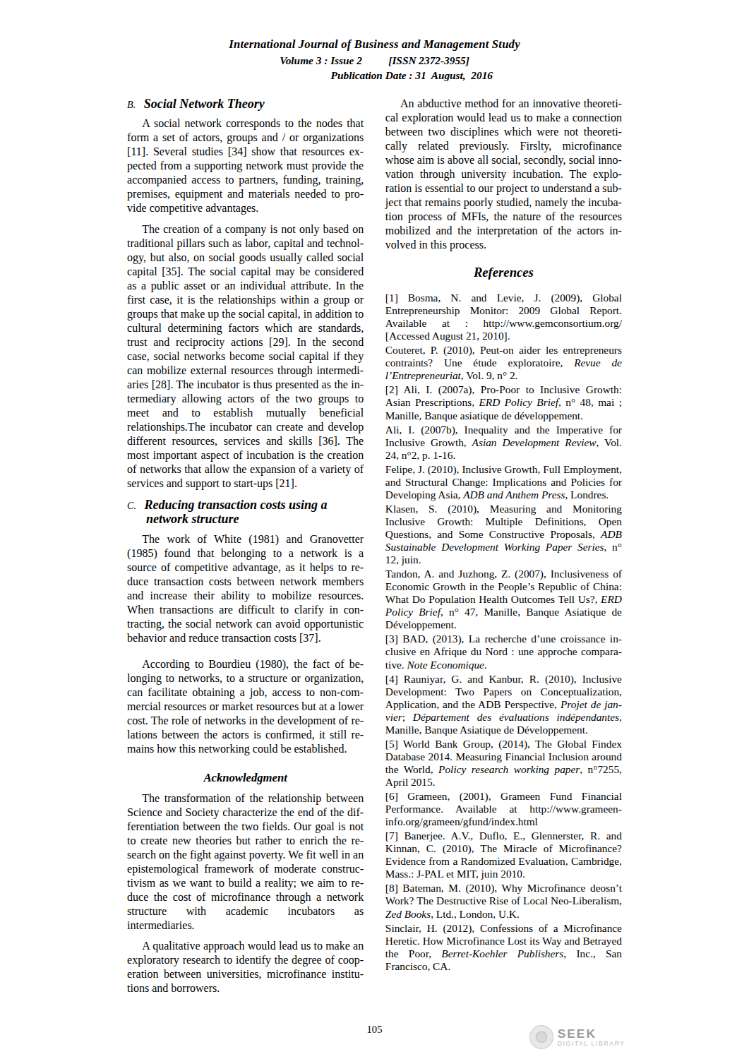International Journal of Business and Management Study
Volume 3 : Issue 2 [ISSN 2372-3955]
Publication Date : 31 August, 2016
B. Social Network Theory
A social network corresponds to the nodes that form a set of actors, groups and / or organizations [11]. Several studies [34] show that resources expected from a supporting network must provide the accompanied access to partners, funding, training, premises, equipment and materials needed to provide competitive advantages.
The creation of a company is not only based on traditional pillars such as labor, capital and technology, but also, on social goods usually called social capital [35]. The social capital may be considered as a public asset or an individual attribute. In the first case, it is the relationships within a group or groups that make up the social capital, in addition to cultural determining factors which are standards, trust and reciprocity actions [29]. In the second case, social networks become social capital if they can mobilize external resources through intermediaries [28]. The incubator is thus presented as the intermediary allowing actors of the two groups to meet and to establish mutually beneficial relationships.The incubator can create and develop different resources, services and skills [36]. The most important aspect of incubation is the creation of networks that allow the expansion of a variety of services and support to start-ups [21].
C. Reducing transaction costs using a network structure
The work of White (1981) and Granovetter (1985) found that belonging to a network is a source of competitive advantage, as it helps to reduce transaction costs between network members and increase their ability to mobilize resources. When transactions are difficult to clarify in contracting, the social network can avoid opportunistic behavior and reduce transaction costs [37].
According to Bourdieu (1980), the fact of belonging to networks, to a structure or organization, can facilitate obtaining a job, access to non-commercial resources or market resources but at a lower cost. The role of networks in the development of relations between the actors is confirmed, it still remains how this networking could be established.
Acknowledgment
The transformation of the relationship between Science and Society characterize the end of the differentiation between the two fields. Our goal is not to create new theories but rather to enrich the research on the fight against poverty. We fit well in an epistemological framework of moderate constructivism as we want to build a reality; we aim to reduce the cost of microfinance through a network structure with academic incubators as intermediaries.
A qualitative approach would lead us to make an exploratory research to identify the degree of cooperation between universities, microfinance institutions and borrowers.
An abductive method for an innovative theoretical exploration would lead us to make a connection between two disciplines which were not theoretically related previously. Firslty, microfinance whose aim is above all social, secondly, social innovation through university incubation. The exploration is essential to our project to understand a subject that remains poorly studied, namely the incubation process of MFIs, the nature of the resources mobilized and the interpretation of the actors involved in this process.
References
[1] Bosma, N. and Levie, J. (2009), Global Entrepreneurship Monitor: 2009 Global Report. Available at : http://www.gemconsortium.org/ [Accessed August 21, 2010].
Couteret, P. (2010), Peut-on aider les entrepreneurs contraints? Une étude exploratoire, Revue de l’Entrepreneuriat, Vol. 9, n° 2.
[2] Ali, I. (2007a), Pro-Poor to Inclusive Growth: Asian Prescriptions, ERD Policy Brief, n° 48, mai ; Manille, Banque asiatique de développement.
Ali, I. (2007b), Inequality and the Imperative for Inclusive Growth, Asian Development Review, Vol. 24, n°2, p. 1-16.
Felipe, J. (2010), Inclusive Growth, Full Employment, and Structural Change: Implications and Policies for Developing Asia, ADB and Anthem Press, Londres.
Klasen, S. (2010), Measuring and Monitoring Inclusive Growth: Multiple Definitions, Open Questions, and Some Constructive Proposals, ADB Sustainable Development Working Paper Series, n° 12, juin.
Tandon, A. and Juzhong, Z. (2007), Inclusiveness of Economic Growth in the People’s Republic of China: What Do Population Health Outcomes Tell Us?, ERD Policy Brief, n° 47, Manille, Banque Asiatique de Développement.
[3] BAD, (2013), La recherche d’une croissance inclusive en Afrique du Nord : une approche comparative. Note Economique.
[4] Rauniyar, G. and Kanbur, R. (2010), Inclusive Development: Two Papers on Conceptualization, Application, and the ADB Perspective, Projet de janvier; Département des évaluations indépendantes, Manille, Banque Asiatique de Développement.
[5] World Bank Group, (2014), The Global Findex Database 2014. Measuring Financial Inclusion around the World, Policy research working paper, n°7255, April 2015.
[6] Grameen, (2001), Grameen Fund Financial Performance. Available at http://www.grameen-info.org/grameen/gfund/index.html
[7] Banerjee. A.V., Duflo, E., Glennerster, R. and Kinnan, C. (2010), The Miracle of Microfinance? Evidence from a Randomized Evaluation, Cambridge, Mass.: J-PAL et MIT, juin 2010.
[8] Bateman, M. (2010), Why Microfinance deosn’t Work? The Destructive Rise of Local Neo-Liberalism, Zed Books, Ltd., London, U.K.
Sinclair, H. (2012), Confessions of a Microfinance Heretic. How Microfinance Lost its Way and Betrayed the Poor, Berret-Koehler Publishers, Inc., San Francisco, CA.
105
SEEK DIGITAL LIBRARY